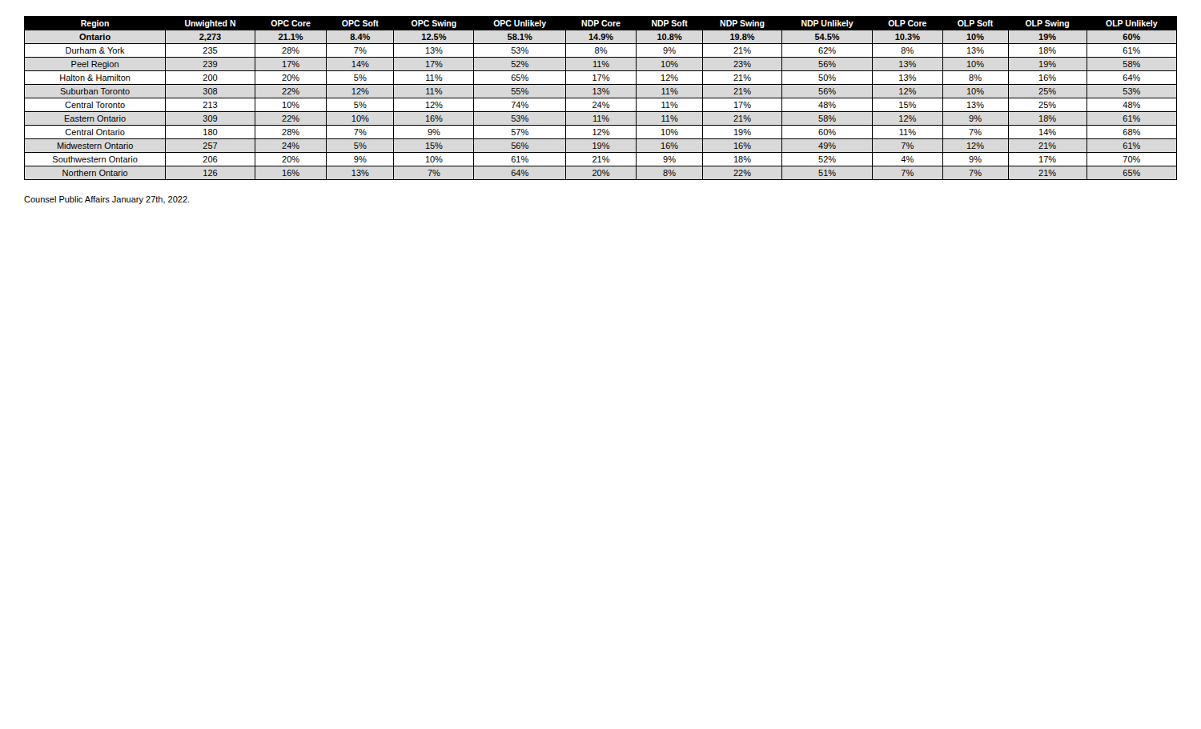| Region | Unwighted N | OPC Core | OPC Soft | OPC Swing | OPC Unlikely | NDP Core | NDP Soft | NDP Swing | NDP Unlikely | OLP Core | OLP Soft | OLP Swing | OLP Unlikely |
| --- | --- | --- | --- | --- | --- | --- | --- | --- | --- | --- | --- | --- | --- |
| Ontario | 2,273 | 21.1% | 8.4% | 12.5% | 58.1% | 14.9% | 10.8% | 19.8% | 54.5% | 10.3% | 10% | 19% | 60% |
| Durham & York | 235 | 28% | 7% | 13% | 53% | 8% | 9% | 21% | 62% | 8% | 13% | 18% | 61% |
| Peel Region | 239 | 17% | 14% | 17% | 52% | 11% | 10% | 23% | 56% | 13% | 10% | 19% | 58% |
| Halton & Hamilton | 200 | 20% | 5% | 11% | 65% | 17% | 12% | 21% | 50% | 13% | 8% | 16% | 64% |
| Suburban Toronto | 308 | 22% | 12% | 11% | 55% | 13% | 11% | 21% | 56% | 12% | 10% | 25% | 53% |
| Central Toronto | 213 | 10% | 5% | 12% | 74% | 24% | 11% | 17% | 48% | 15% | 13% | 25% | 48% |
| Eastern Ontario | 309 | 22% | 10% | 16% | 53% | 11% | 11% | 21% | 58% | 12% | 9% | 18% | 61% |
| Central Ontario | 180 | 28% | 7% | 9% | 57% | 12% | 10% | 19% | 60% | 11% | 7% | 14% | 68% |
| Midwestern Ontario | 257 | 24% | 5% | 15% | 56% | 19% | 16% | 16% | 49% | 7% | 12% | 21% | 61% |
| Southwestern Ontario | 206 | 20% | 9% | 10% | 61% | 21% | 9% | 18% | 52% | 4% | 9% | 17% | 70% |
| Northern Ontario | 126 | 16% | 13% | 7% | 64% | 20% | 8% | 22% | 51% | 7% | 7% | 21% | 65% |
Counsel Public Affairs January 27th, 2022.